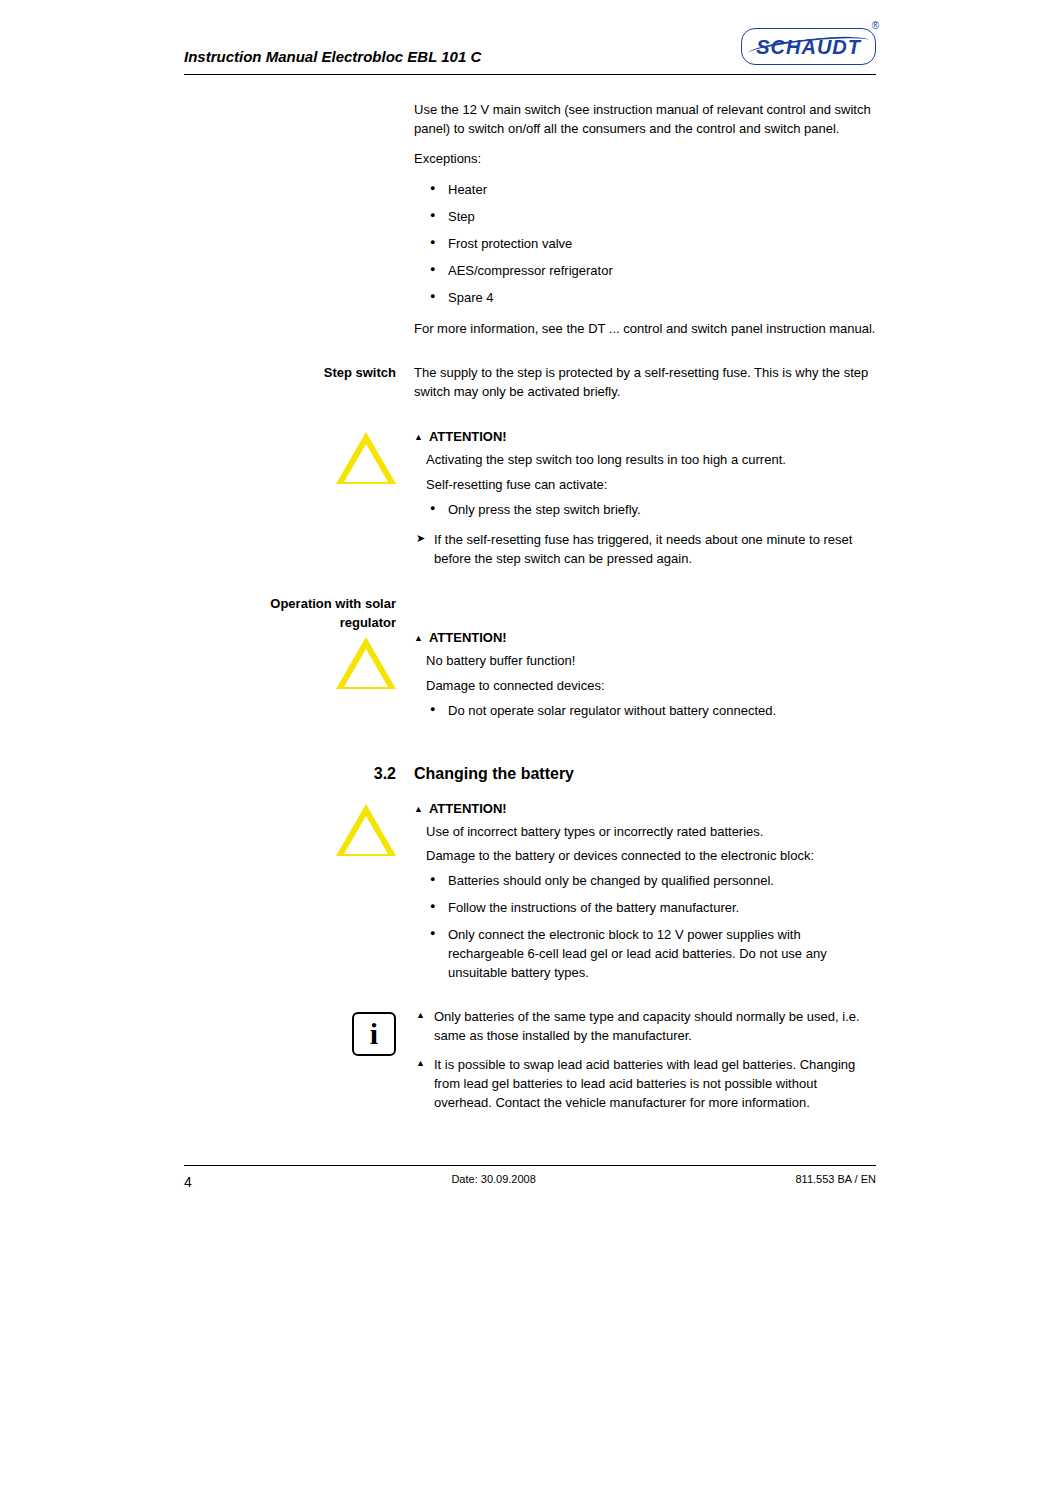Instruction Manual Electrobloc EBL 101 C
®
SCHAUDT
Use the 12 V main switch (see instruction manual of relevant control and switch panel) to switch on/off all the consumers and the control and switch panel.
Exceptions:
Heater
Step
Frost protection valve
AES/compressor refrigerator
Spare 4
For more information, see the DT ... control and switch panel instruction manual.
Step switch
The supply to the step is protected by a self-resetting fuse. This is why the step switch may only be activated briefly.
ATTENTION!
Activating the step switch too long results in too high a current.
Self-resetting fuse can activate:
Only press the step switch briefly.
If the self-resetting fuse has triggered, it needs about one minute to reset before the step switch can be pressed again.
Operation with solar
regulator
ATTENTION!
No battery buffer function!
Damage to connected devices:
Do not operate solar regulator without battery connected.
3.2
Changing the battery
ATTENTION!
Use of incorrect battery types or incorrectly rated batteries.
Damage to the battery or devices connected to the electronic block:
Batteries should only be changed by qualified personnel.
Follow the instructions of the battery manufacturer.
Only connect the electronic block to 12 V power supplies with rechargeable 6-cell lead gel or lead acid batteries. Do not use any unsuitable battery types.
i
Only batteries of the same type and capacity should normally be used, i.e. same as those installed by the manufacturer.
It is possible to swap lead acid batteries with lead gel batteries. Changing from lead gel batteries to lead acid batteries is not possible without overhead. Contact the vehicle manufacturer for more information.
4
Date: 30.09.2008
811.553 BA / EN